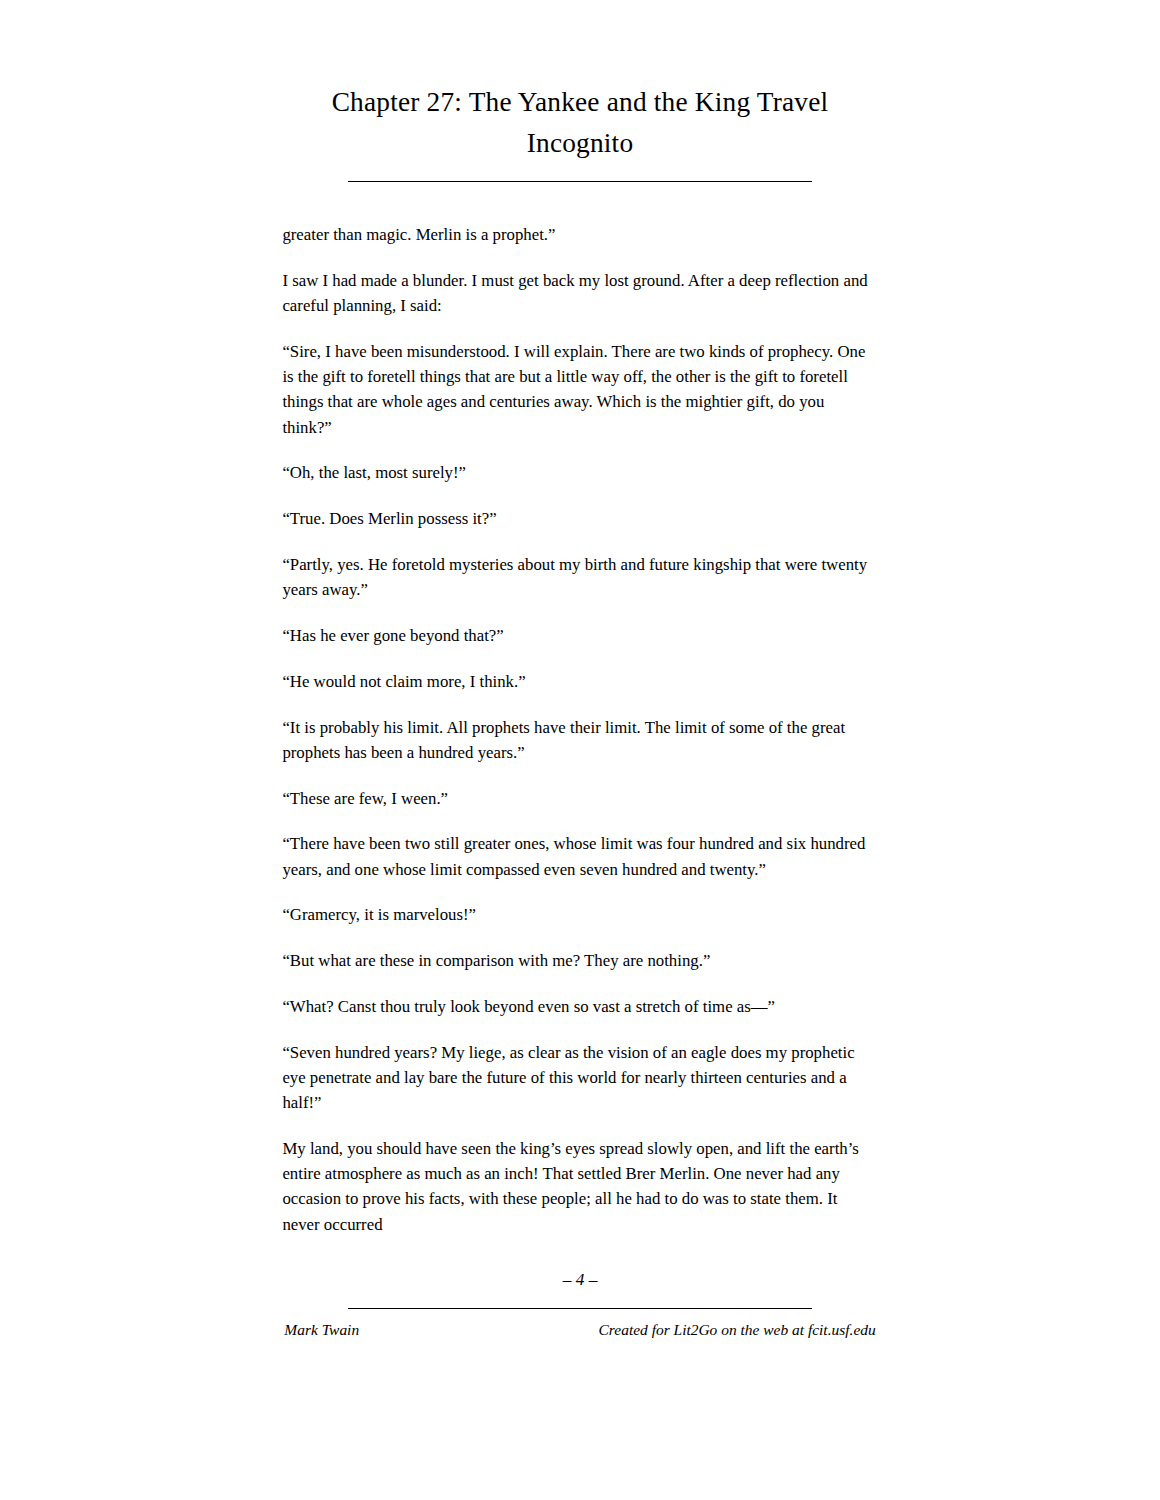Chapter 27: The Yankee and the King Travel Incognito
greater than magic. Merlin is a prophet.”
I saw I had made a blunder. I must get back my lost ground. After a deep reflection and careful planning, I said:
“Sire, I have been misunderstood. I will explain. There are two kinds of prophecy. One is the gift to foretell things that are but a little way off, the other is the gift to foretell things that are whole ages and centuries away. Which is the mightier gift, do you think?”
“Oh, the last, most surely!”
“True. Does Merlin possess it?”
“Partly, yes. He foretold mysteries about my birth and future kingship that were twenty years away.”
“Has he ever gone beyond that?”
“He would not claim more, I think.”
“It is probably his limit. All prophets have their limit. The limit of some of the great prophets has been a hundred years.”
“These are few, I ween.”
“There have been two still greater ones, whose limit was four hundred and six hundred years, and one whose limit compassed even seven hundred and twenty.”
“Gramercy, it is marvelous!”
“But what are these in comparison with me? They are nothing.”
“What? Canst thou truly look beyond even so vast a stretch of time as—”
“Seven hundred years? My liege, as clear as the vision of an eagle does my prophetic eye penetrate and lay bare the future of this world for nearly thirteen centuries and a half!”
My land, you should have seen the king’s eyes spread slowly open, and lift the earth’s entire atmosphere as much as an inch! That settled Brer Merlin. One never had any occasion to prove his facts, with these people; all he had to do was to state them. It never occurred
– 4 –
Mark Twain Created for Lit2Go on the web at fcit.usf.edu